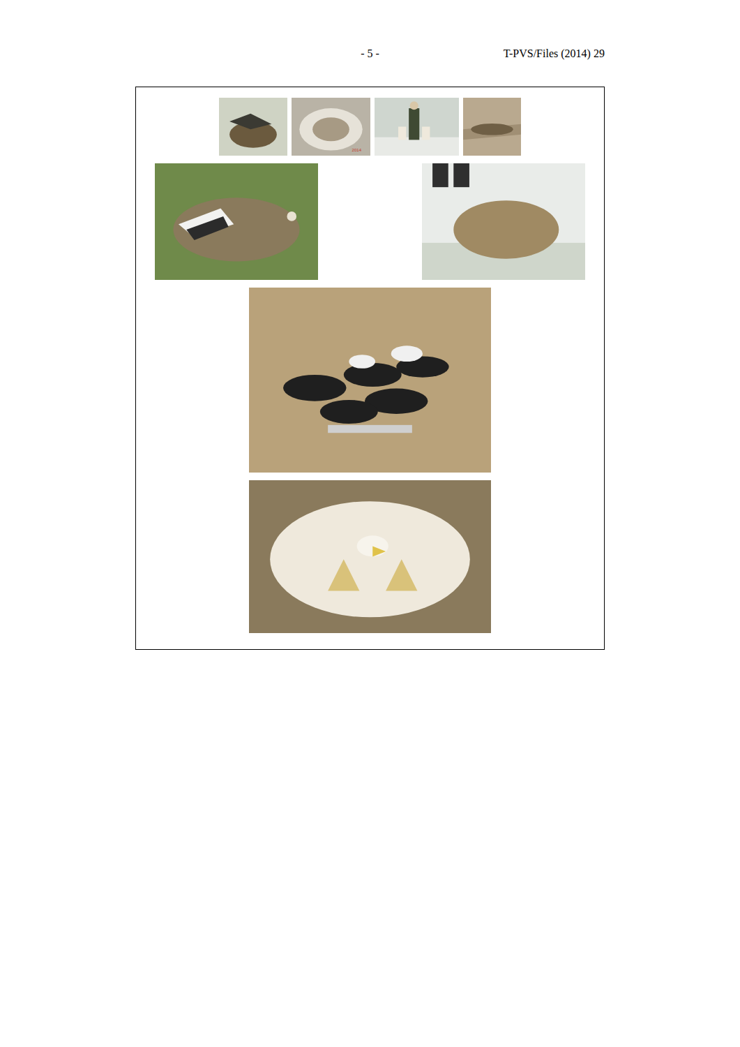- 5 -
T-PVS/Files (2014) 29
Page 5 of document T-PVS/Files (2014) 29. The page contains only a photographic plate; no body text is present.